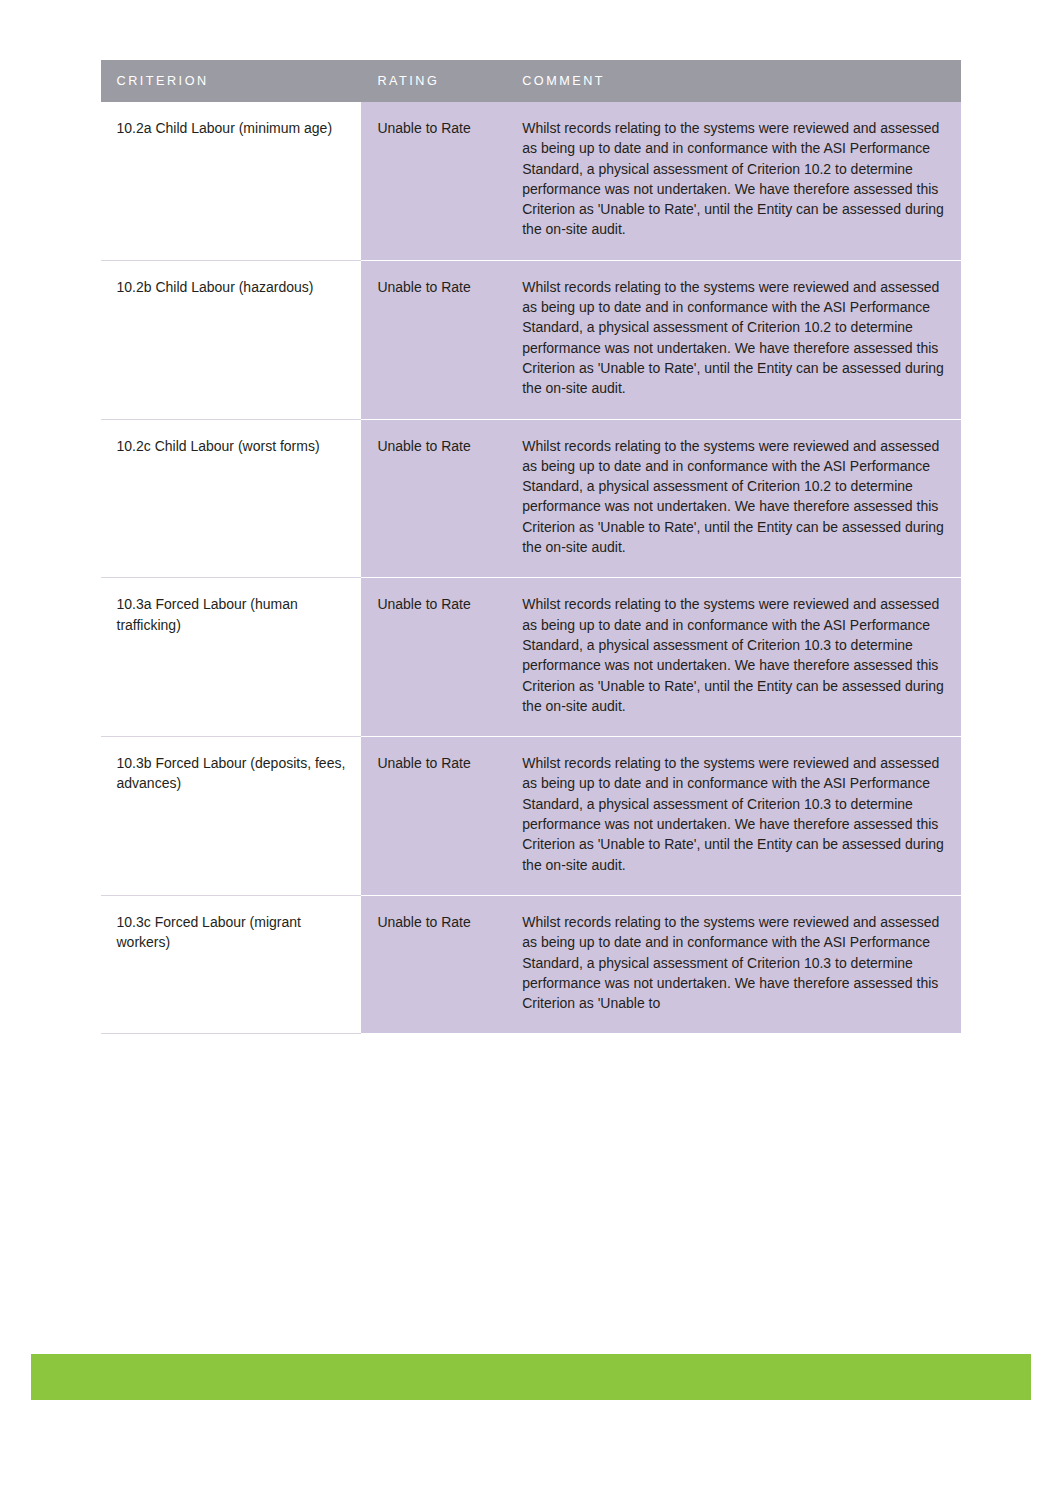| CRITERION | RATING | COMMENT |
| --- | --- | --- |
| 10.2a Child Labour (minimum age) | Unable to Rate | Whilst records relating to the systems were reviewed and assessed as being up to date and in conformance with the ASI Performance Standard, a physical assessment of Criterion 10.2 to determine performance was not undertaken. We have therefore assessed this Criterion as 'Unable to Rate', until the Entity can be assessed during the on-site audit. |
| 10.2b Child Labour (hazardous) | Unable to Rate | Whilst records relating to the systems were reviewed and assessed as being up to date and in conformance with the ASI Performance Standard, a physical assessment of Criterion 10.2 to determine performance was not undertaken. We have therefore assessed this Criterion as 'Unable to Rate', until the Entity can be assessed during the on-site audit. |
| 10.2c Child Labour (worst forms) | Unable to Rate | Whilst records relating to the systems were reviewed and assessed as being up to date and in conformance with the ASI Performance Standard, a physical assessment of Criterion 10.2 to determine performance was not undertaken. We have therefore assessed this Criterion as 'Unable to Rate', until the Entity can be assessed during the on-site audit. |
| 10.3a Forced Labour (human trafficking) | Unable to Rate | Whilst records relating to the systems were reviewed and assessed as being up to date and in conformance with the ASI Performance Standard, a physical assessment of Criterion 10.3 to determine performance was not undertaken. We have therefore assessed this Criterion as 'Unable to Rate', until the Entity can be assessed during the on-site audit. |
| 10.3b Forced Labour (deposits, fees, advances) | Unable to Rate | Whilst records relating to the systems were reviewed and assessed as being up to date and in conformance with the ASI Performance Standard, a physical assessment of Criterion 10.3 to determine performance was not undertaken. We have therefore assessed this Criterion as 'Unable to Rate', until the Entity can be assessed during the on-site audit. |
| 10.3c Forced Labour (migrant workers) | Unable to Rate | Whilst records relating to the systems were reviewed and assessed as being up to date and in conformance with the ASI Performance Standard, a physical assessment of Criterion 10.3 to determine performance was not undertaken. We have therefore assessed this Criterion as 'Unable to |